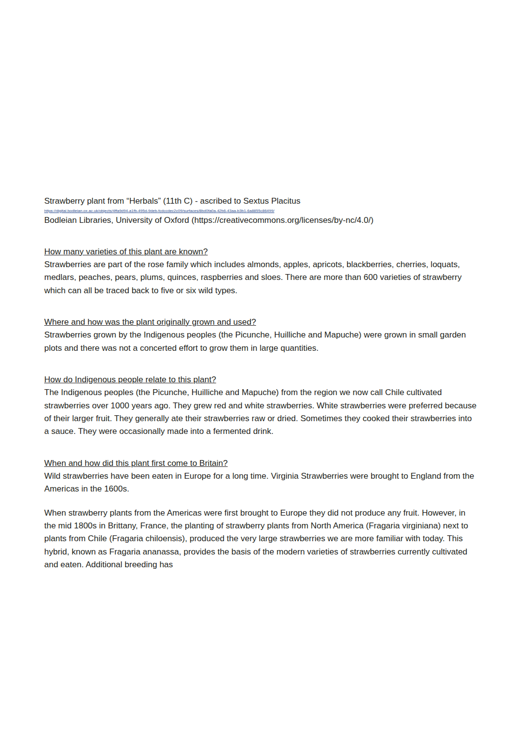Strawberry plant from “Herbals” (11th C) - ascribed to Sextus Placitus https://digital.bodleian.ox.ac.uk/objects/4ffa9d94-a1fb-495d-9deb-fcdccdec2c09/surfaces/8bd0fa0a-42b6-43aa-b3b1-6a8855c86499/ Bodleian Libraries, University of Oxford (https://creativecommons.org/licenses/by-nc/4.0/)
How many varieties of this plant are known?
Strawberries are part of the rose family which includes almonds, apples, apricots, blackberries, cherries, loquats, medlars, peaches, pears, plums, quinces, raspberries and sloes. There are more than 600 varieties of strawberry which can all be traced back to five or six wild types.
Where and how was the plant originally grown and used?
Strawberries grown by the Indigenous peoples (the Picunche, Huilliche and Mapuche) were grown in small garden plots and there was not a concerted effort to grow them in large quantities.
How do Indigenous people relate to this plant?
The Indigenous peoples (the Picunche, Huilliche and Mapuche) from the region we now call Chile cultivated strawberries over 1000 years ago. They grew red and white strawberries. White strawberries were preferred because of their larger fruit. They generally ate their strawberries raw or dried. Sometimes they cooked their strawberries into a sauce. They were occasionally made into a fermented drink.
When and how did this plant first come to Britain?
Wild strawberries have been eaten in Europe for a long time. Virginia Strawberries were brought to England from the Americas in the 1600s.
When strawberry plants from the Americas were first brought to Europe they did not produce any fruit. However, in the mid 1800s in Brittany, France, the planting of strawberry plants from North America (Fragaria virginiana) next to plants from Chile (Fragaria chiloensis), produced the very large strawberries we are more familiar with today. This hybrid, known as Fragaria ananassa, provides the basis of the modern varieties of strawberries currently cultivated and eaten. Additional breeding has